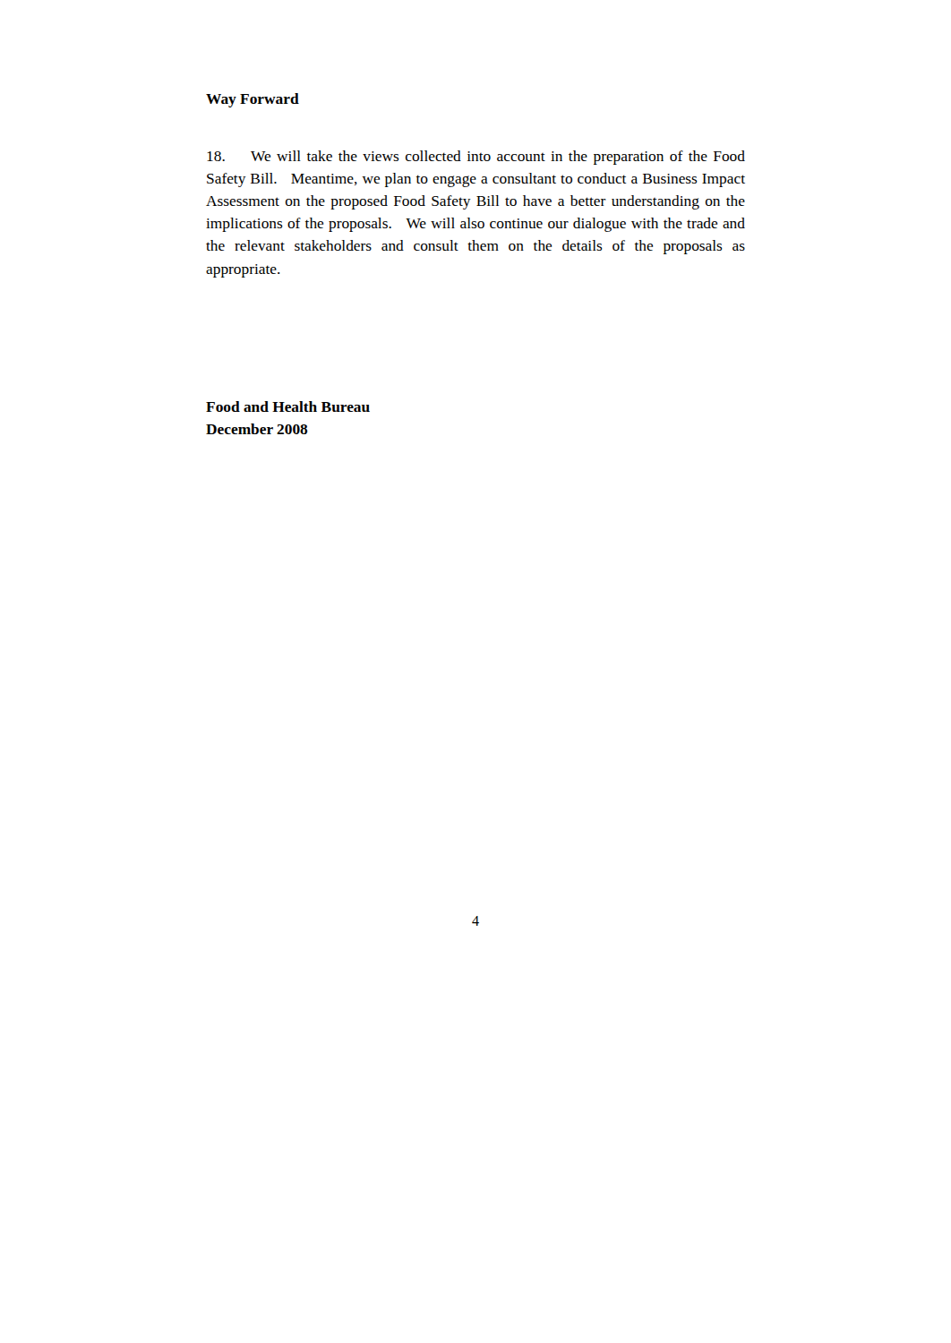Way Forward
18. We will take the views collected into account in the preparation of the Food Safety Bill. Meantime, we plan to engage a consultant to conduct a Business Impact Assessment on the proposed Food Safety Bill to have a better understanding on the implications of the proposals. We will also continue our dialogue with the trade and the relevant stakeholders and consult them on the details of the proposals as appropriate.
Food and Health Bureau
December 2008
4